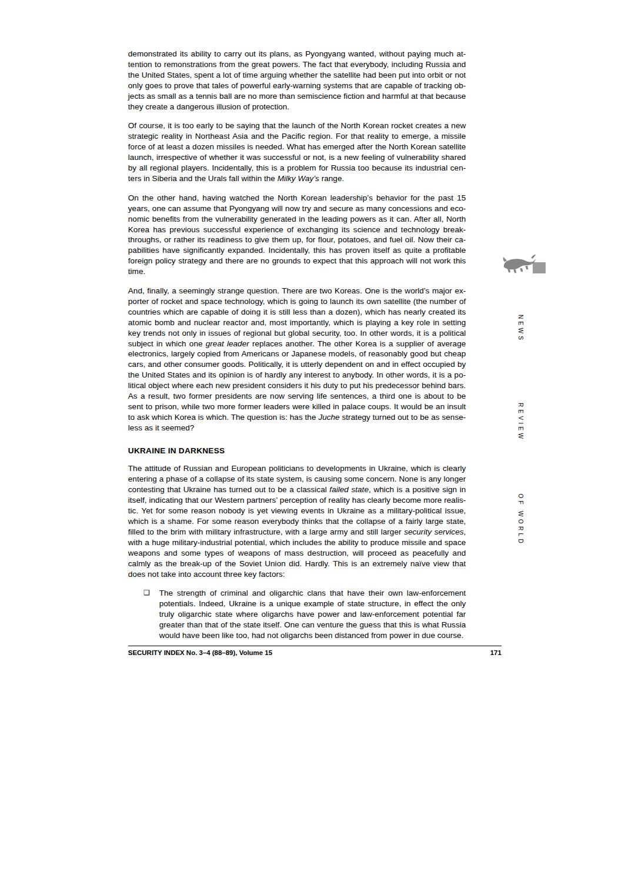demonstrated its ability to carry out its plans, as Pyongyang wanted, without paying much attention to remonstrations from the great powers. The fact that everybody, including Russia and the United States, spent a lot of time arguing whether the satellite had been put into orbit or not only goes to prove that tales of powerful early-warning systems that are capable of tracking objects as small as a tennis ball are no more than semiscience fiction and harmful at that because they create a dangerous illusion of protection.
Of course, it is too early to be saying that the launch of the North Korean rocket creates a new strategic reality in Northeast Asia and the Pacific region. For that reality to emerge, a missile force of at least a dozen missiles is needed. What has emerged after the North Korean satellite launch, irrespective of whether it was successful or not, is a new feeling of vulnerability shared by all regional players. Incidentally, this is a problem for Russia too because its industrial centers in Siberia and the Urals fall within the Milky Way’s range.
On the other hand, having watched the North Korean leadership’s behavior for the past 15 years, one can assume that Pyongyang will now try and secure as many concessions and economic benefits from the vulnerability generated in the leading powers as it can. After all, North Korea has previous successful experience of exchanging its science and technology breakthroughs, or rather its readiness to give them up, for flour, potatoes, and fuel oil. Now their capabilities have significantly expanded. Incidentally, this has proven itself as quite a profitable foreign policy strategy and there are no grounds to expect that this approach will not work this time.
And, finally, a seemingly strange question. There are two Koreas. One is the world’s major exporter of rocket and space technology, which is going to launch its own satellite (the number of countries which are capable of doing it is still less than a dozen), which has nearly created its atomic bomb and nuclear reactor and, most importantly, which is playing a key role in setting key trends not only in issues of regional but global security, too. In other words, it is a political subject in which one great leader replaces another. The other Korea is a supplier of average electronics, largely copied from Americans or Japanese models, of reasonably good but cheap cars, and other consumer goods. Politically, it is utterly dependent on and in effect occupied by the United States and its opinion is of hardly any interest to anybody. In other words, it is a political object where each new president considers it his duty to put his predecessor behind bars. As a result, two former presidents are now serving life sentences, a third one is about to be sent to prison, while two more former leaders were killed in palace coups. It would be an insult to ask which Korea is which. The question is: has the Juche strategy turned out to be as senseless as it seemed?
UKRAINE IN DARKNESS
The attitude of Russian and European politicians to developments in Ukraine, which is clearly entering a phase of a collapse of its state system, is causing some concern. None is any longer contesting that Ukraine has turned out to be a classical failed state, which is a positive sign in itself, indicating that our Western partners’ perception of reality has clearly become more realistic. Yet for some reason nobody is yet viewing events in Ukraine as a military-political issue, which is a shame. For some reason everybody thinks that the collapse of a fairly large state, filled to the brim with military infrastructure, with a large army and still larger security services, with a huge military-industrial potential, which includes the ability to produce missile and space weapons and some types of weapons of mass destruction, will proceed as peacefully and calmly as the break-up of the Soviet Union did. Hardly. This is an extremely naïve view that does not take into account three key factors:
The strength of criminal and oligarchic clans that have their own law-enforcement potentials. Indeed, Ukraine is a unique example of state structure, in effect the only truly oligarchic state where oligarchs have power and law-enforcement potential far greater than that of the state itself. One can venture the guess that this is what Russia would have been like too, had not oligarchs been distanced from power in due course.
NEWS
REVIEW
OF WORLD
SECURITY INDEX No. 3–4 (88–89), Volume 15 171